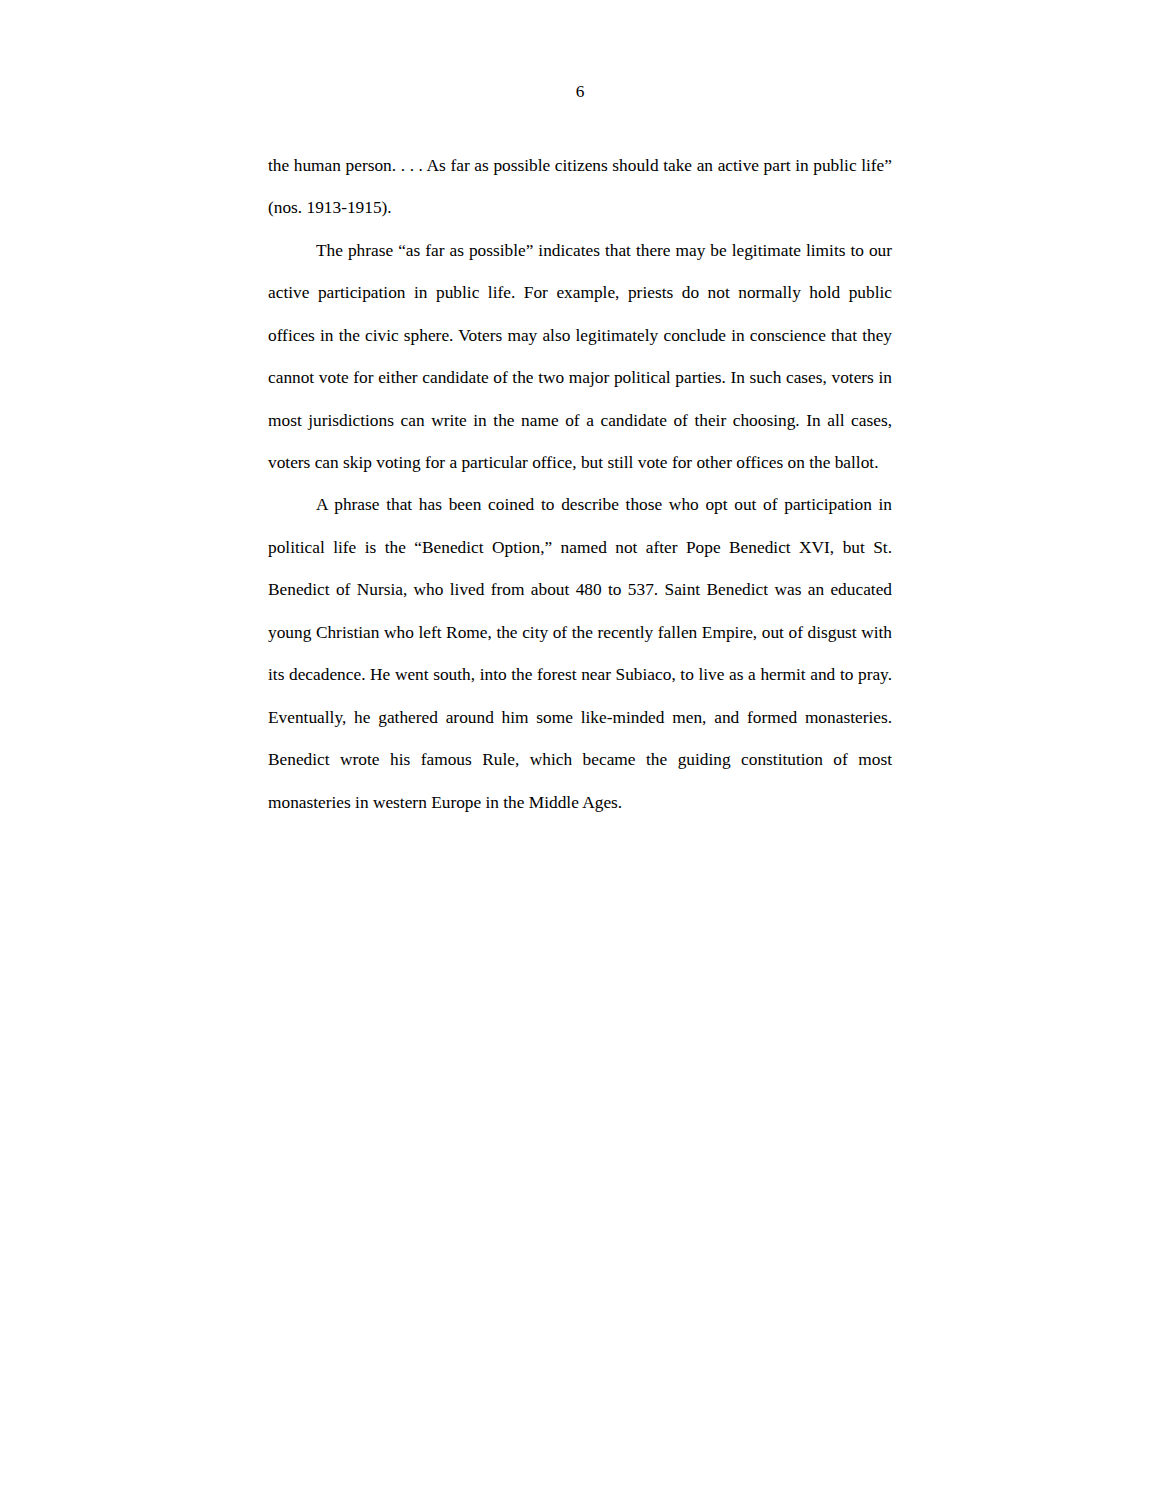6
the human person. . . . As far as possible citizens should take an active part in public life” (nos. 1913-1915).
The phrase “as far as possible” indicates that there may be legitimate limits to our active participation in public life. For example, priests do not normally hold public offices in the civic sphere. Voters may also legitimately conclude in conscience that they cannot vote for either candidate of the two major political parties. In such cases, voters in most jurisdictions can write in the name of a candidate of their choosing. In all cases, voters can skip voting for a particular office, but still vote for other offices on the ballot.
A phrase that has been coined to describe those who opt out of participation in political life is the “Benedict Option,” named not after Pope Benedict XVI, but St. Benedict of Nursia, who lived from about 480 to 537. Saint Benedict was an educated young Christian who left Rome, the city of the recently fallen Empire, out of disgust with its decadence. He went south, into the forest near Subiaco, to live as a hermit and to pray. Eventually, he gathered around him some like-minded men, and formed monasteries. Benedict wrote his famous Rule, which became the guiding constitution of most monasteries in western Europe in the Middle Ages.